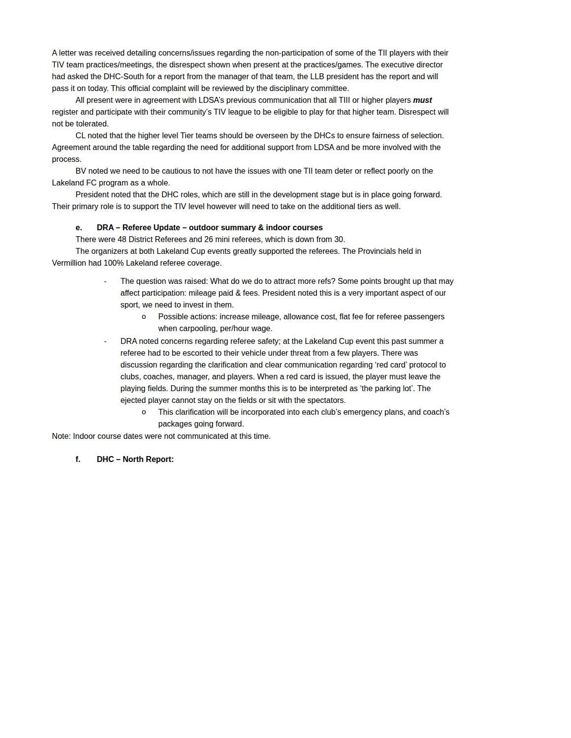A letter was received detailing concerns/issues regarding the non-participation of some of the TII players with their TIV team practices/meetings, the disrespect shown when present at the practices/games. The executive director had asked the DHC-South for a report from the manager of that team, the LLB president has the report and will pass it on today. This official complaint will be reviewed by the disciplinary committee.
All present were in agreement with LDSA’s previous communication that all TIII or higher players must register and participate with their community’s TIV league to be eligible to play for that higher team. Disrespect will not be tolerated.
CL noted that the higher level Tier teams should be overseen by the DHCs to ensure fairness of selection. Agreement around the table regarding the need for additional support from LDSA and be more involved with the process.
BV noted we need to be cautious to not have the issues with one TII team deter or reflect poorly on the Lakeland FC program as a whole.
President noted that the DHC roles, which are still in the development stage but is in place going forward. Their primary role is to support the TIV level however will need to take on the additional tiers as well.
e. DRA – Referee Update – outdoor summary & indoor courses
There were 48 District Referees and 26 mini referees, which is down from 30.
The organizers at both Lakeland Cup events greatly supported the referees. The Provincials held in Vermillion had 100% Lakeland referee coverage.
The question was raised: What do we do to attract more refs? Some points brought up that may affect participation: mileage paid & fees. President noted this is a very important aspect of our sport, we need to invest in them.
Possible actions: increase mileage, allowance cost, flat fee for referee passengers when carpooling, per/hour wage.
DRA noted concerns regarding referee safety; at the Lakeland Cup event this past summer a referee had to be escorted to their vehicle under threat from a few players. There was discussion regarding the clarification and clear communication regarding ‘red card’ protocol to clubs, coaches, manager, and players. When a red card is issued, the player must leave the playing fields. During the summer months this is to be interpreted as ‘the parking lot’. The ejected player cannot stay on the fields or sit with the spectators.
This clarification will be incorporated into each club’s emergency plans, and coach’s packages going forward.
Note: Indoor course dates were not communicated at this time.
f. DHC – North Report: